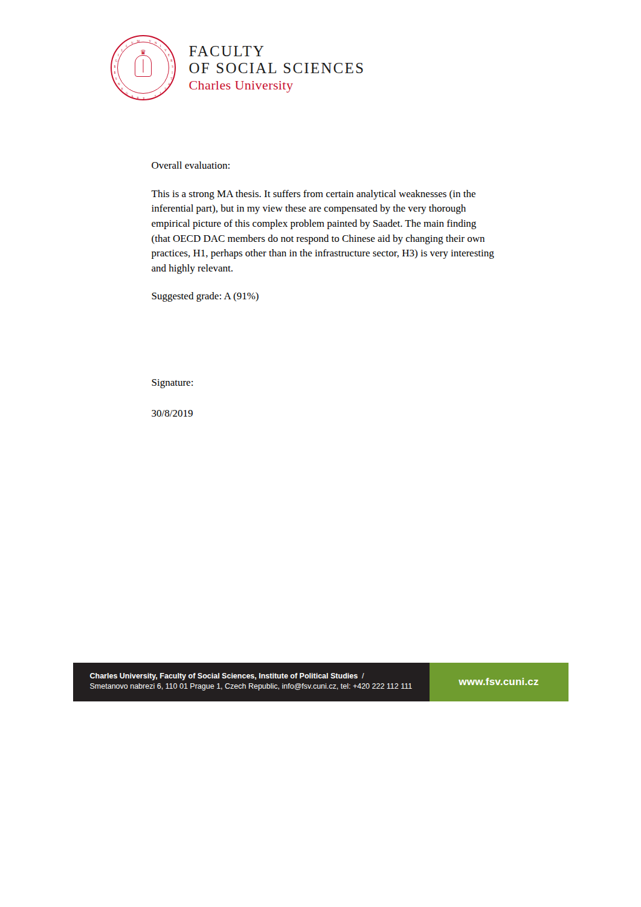S I G I L L V M V N I V E R S I T A T I S P R A G E N S I S
♛
FACULTY
OF SOCIAL SCIENCES
Charles University
Overall evaluation:
This is a strong MA thesis. It suffers from certain analytical weaknesses (in the inferential part), but in my view these are compensated by the very thorough empirical picture of this complex problem painted by Saadet. The main finding (that OECD DAC members do not respond to Chinese aid by changing their own practices, H1, perhaps other than in the infrastructure sector, H3) is very interesting and highly relevant.
Suggested grade: A (91%)
Signature:
30/8/2019
Charles University, Faculty of Social Sciences, Institute of Political Studies /
Smetanovo nabrezi 6, 110 01 Prague 1, Czech Republic, info@fsv.cuni.cz, tel: +420 222 112 111
www.fsv.cuni.cz